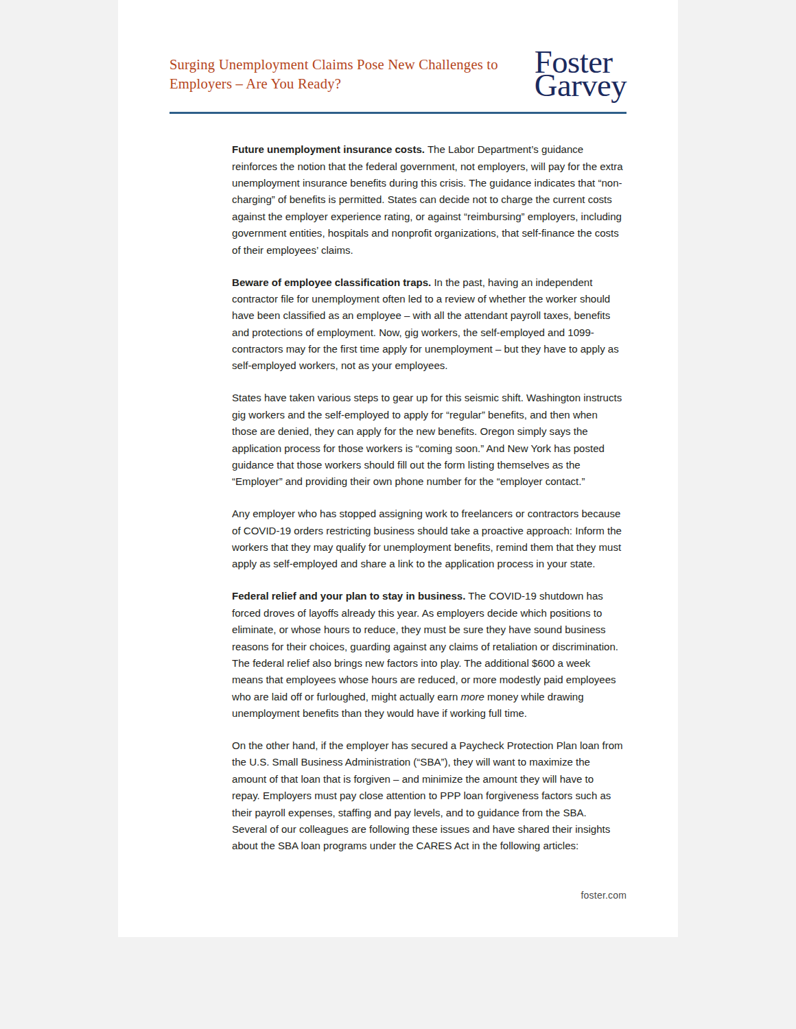Surging Unemployment Claims Pose New Challenges to Employers – Are You Ready?
Foster Garvey
Future unemployment insurance costs. The Labor Department’s guidance reinforces the notion that the federal government, not employers, will pay for the extra unemployment insurance benefits during this crisis. The guidance indicates that “non-charging” of benefits is permitted. States can decide not to charge the current costs against the employer experience rating, or against “reimbursing” employers, including government entities, hospitals and nonprofit organizations, that self-finance the costs of their employees’ claims.
Beware of employee classification traps. In the past, having an independent contractor file for unemployment often led to a review of whether the worker should have been classified as an employee – with all the attendant payroll taxes, benefits and protections of employment. Now, gig workers, the self-employed and 1099-contractors may for the first time apply for unemployment – but they have to apply as self-employed workers, not as your employees.
States have taken various steps to gear up for this seismic shift. Washington instructs gig workers and the self-employed to apply for “regular” benefits, and then when those are denied, they can apply for the new benefits. Oregon simply says the application process for those workers is “coming soon.” And New York has posted guidance that those workers should fill out the form listing themselves as the “Employer” and providing their own phone number for the “employer contact.”
Any employer who has stopped assigning work to freelancers or contractors because of COVID-19 orders restricting business should take a proactive approach: Inform the workers that they may qualify for unemployment benefits, remind them that they must apply as self-employed and share a link to the application process in your state.
Federal relief and your plan to stay in business. The COVID-19 shutdown has forced droves of layoffs already this year. As employers decide which positions to eliminate, or whose hours to reduce, they must be sure they have sound business reasons for their choices, guarding against any claims of retaliation or discrimination. The federal relief also brings new factors into play. The additional $600 a week means that employees whose hours are reduced, or more modestly paid employees who are laid off or furloughed, might actually earn more money while drawing unemployment benefits than they would have if working full time.
On the other hand, if the employer has secured a Paycheck Protection Plan loan from the U.S. Small Business Administration (“SBA”), they will want to maximize the amount of that loan that is forgiven – and minimize the amount they will have to repay. Employers must pay close attention to PPP loan forgiveness factors such as their payroll expenses, staffing and pay levels, and to guidance from the SBA. Several of our colleagues are following these issues and have shared their insights about the SBA loan programs under the CARES Act in the following articles:
foster.com